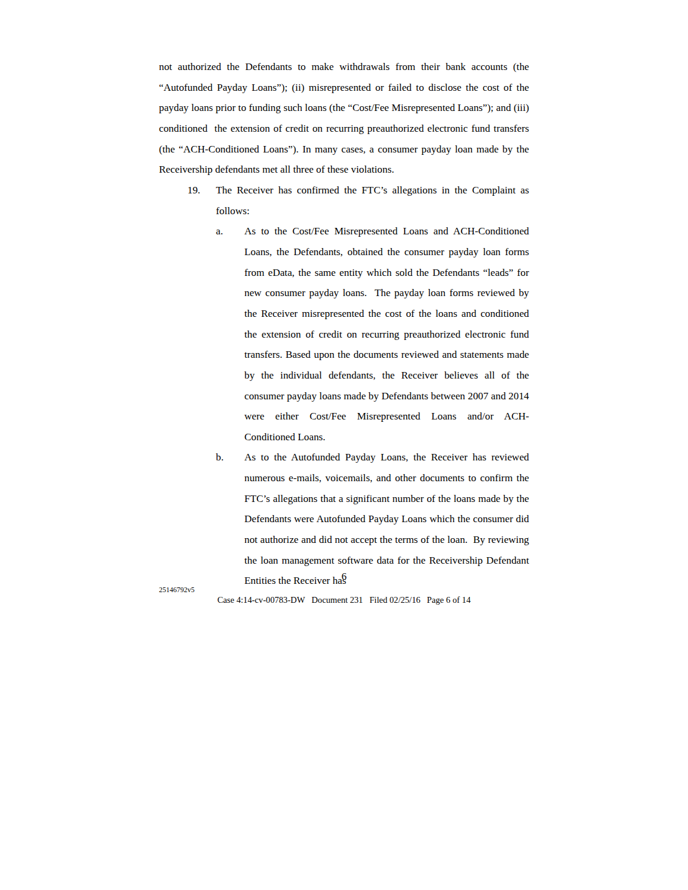not authorized the Defendants to make withdrawals from their bank accounts (the “Autofunded Payday Loans”); (ii) misrepresented or failed to disclose the cost of the payday loans prior to funding such loans (the “Cost/Fee Misrepresented Loans”); and (iii) conditioned the extension of credit on recurring preauthorized electronic fund transfers (the “ACH-Conditioned Loans”). In many cases, a consumer payday loan made by the Receivership defendants met all three of these violations.
19. The Receiver has confirmed the FTC’s allegations in the Complaint as follows:
a. As to the Cost/Fee Misrepresented Loans and ACH-Conditioned Loans, the Defendants, obtained the consumer payday loan forms from eData, the same entity which sold the Defendants “leads” for new consumer payday loans. The payday loan forms reviewed by the Receiver misrepresented the cost of the loans and conditioned the extension of credit on recurring preauthorized electronic fund transfers. Based upon the documents reviewed and statements made by the individual defendants, the Receiver believes all of the consumer payday loans made by Defendants between 2007 and 2014 were either Cost/Fee Misrepresented Loans and/or ACH-Conditioned Loans.
b. As to the Autofunded Payday Loans, the Receiver has reviewed numerous e-mails, voicemails, and other documents to confirm the FTC’s allegations that a significant number of the loans made by the Defendants were Autofunded Payday Loans which the consumer did not authorize and did not accept the terms of the loan. By reviewing the loan management software data for the Receivership Defendant Entities the Receiver has
6
25146792v5
Case 4:14-cv-00783-DW Document 231 Filed 02/25/16 Page 6 of 14